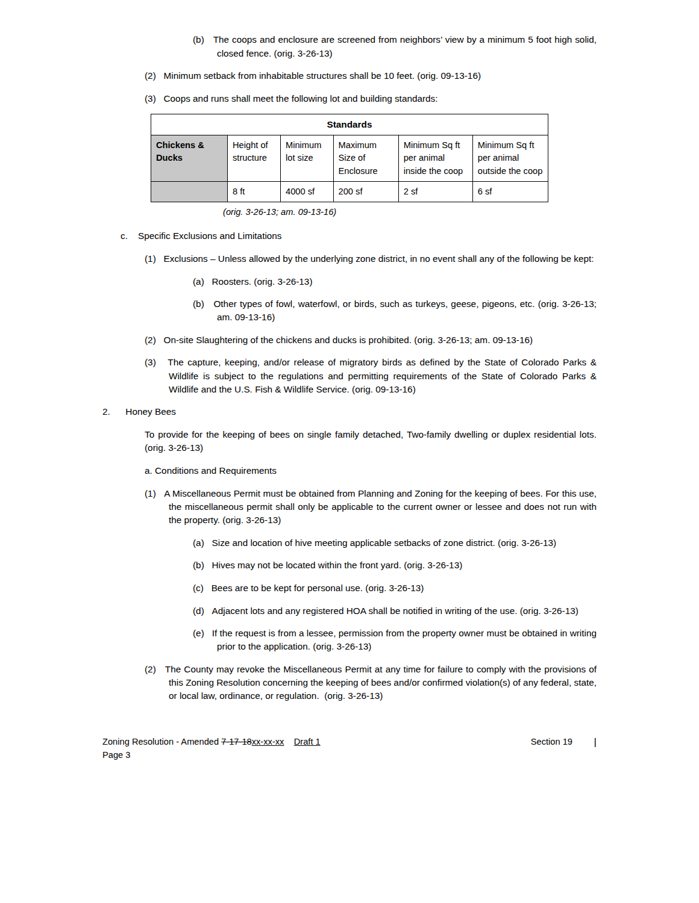(b) The coops and enclosure are screened from neighbors’ view by a minimum 5 foot high solid, closed fence. (orig. 3-26-13)
(2) Minimum setback from inhabitable structures shall be 10 feet. (orig. 09-13-16)
(3) Coops and runs shall meet the following lot and building standards:
| Standards |
| --- |
| Chickens & Ducks | Height of structure | Minimum lot size | Maximum Size of Enclosure | Minimum Sq ft per animal inside the coop | Minimum Sq ft per animal outside the coop |
| | 8 ft | 4000 sf | 200 sf | 2 sf | 6 sf |
(orig. 3-26-13; am. 09-13-16)
c. Specific Exclusions and Limitations
(1) Exclusions – Unless allowed by the underlying zone district, in no event shall any of the following be kept:
(a) Roosters. (orig. 3-26-13)
(b) Other types of fowl, waterfowl, or birds, such as turkeys, geese, pigeons, etc. (orig. 3-26-13; am. 09-13-16)
(2) On-site Slaughtering of the chickens and ducks is prohibited. (orig. 3-26-13; am. 09-13-16)
(3) The capture, keeping, and/or release of migratory birds as defined by the State of Colorado Parks & Wildlife is subject to the regulations and permitting requirements of the State of Colorado Parks & Wildlife and the U.S. Fish & Wildlife Service. (orig. 09-13-16)
2. Honey Bees
To provide for the keeping of bees on single family detached, Two-family dwelling or duplex residential lots. (orig. 3-26-13)
a. Conditions and Requirements
(1) A Miscellaneous Permit must be obtained from Planning and Zoning for the keeping of bees. For this use, the miscellaneous permit shall only be applicable to the current owner or lessee and does not run with the property. (orig. 3-26-13)
(a) Size and location of hive meeting applicable setbacks of zone district. (orig. 3-26-13)
(b) Hives may not be located within the front yard. (orig. 3-26-13)
(c) Bees are to be kept for personal use. (orig. 3-26-13)
(d) Adjacent lots and any registered HOA shall be notified in writing of the use. (orig. 3-26-13)
(e) If the request is from a lessee, permission from the property owner must be obtained in writing prior to the application. (orig. 3-26-13)
(2) The County may revoke the Miscellaneous Permit at any time for failure to comply with the provisions of this Zoning Resolution concerning the keeping of bees and/or confirmed violation(s) of any federal, state, or local law, ordinance, or regulation. (orig. 3-26-13)
Zoning Resolution - Amended 7-17-18 xx-xx-xx Draft 1
Page 3 Section 19 |